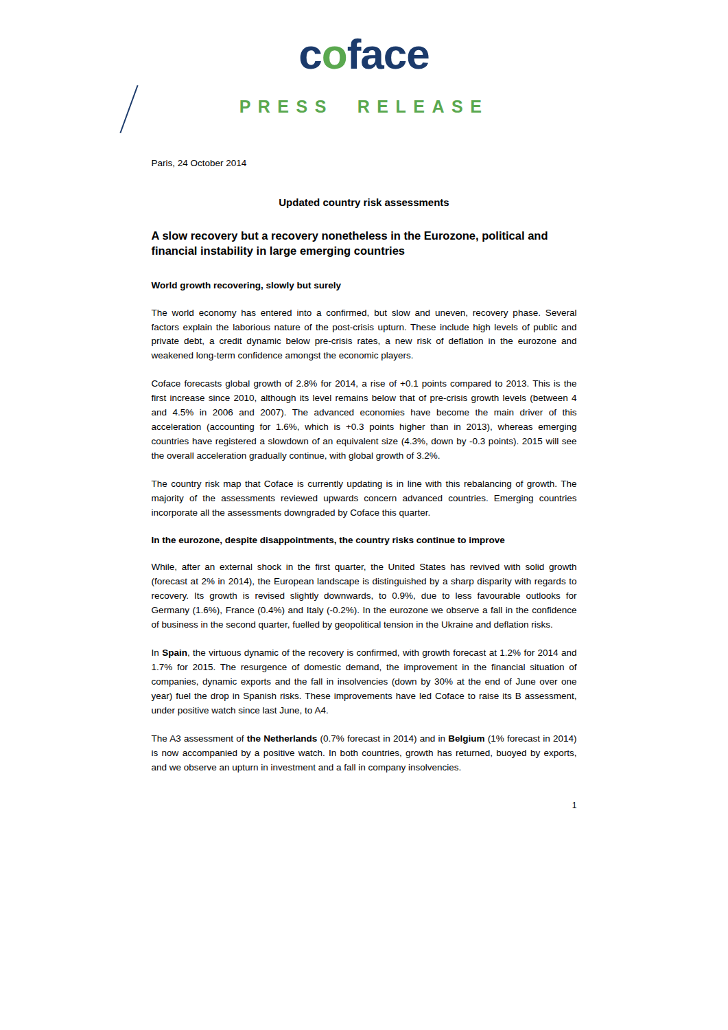coface
PRESS RELEASE
Paris, 24 October 2014
Updated country risk assessments
A slow recovery but a recovery nonetheless in the Eurozone, political and financial instability in large emerging countries
World growth recovering, slowly but surely
The world economy has entered into a confirmed, but slow and uneven, recovery phase. Several factors explain the laborious nature of the post-crisis upturn. These include high levels of public and private debt, a credit dynamic below pre-crisis rates, a new risk of deflation in the eurozone and weakened long-term confidence amongst the economic players.
Coface forecasts global growth of 2.8% for 2014, a rise of +0.1 points compared to 2013. This is the first increase since 2010, although its level remains below that of pre-crisis growth levels (between 4 and 4.5% in 2006 and 2007). The advanced economies have become the main driver of this acceleration (accounting for 1.6%, which is +0.3 points higher than in 2013), whereas emerging countries have registered a slowdown of an equivalent size (4.3%, down by -0.3 points). 2015 will see the overall acceleration gradually continue, with global growth of 3.2%.
The country risk map that Coface is currently updating is in line with this rebalancing of growth. The majority of the assessments reviewed upwards concern advanced countries. Emerging countries incorporate all the assessments downgraded by Coface this quarter.
In the eurozone, despite disappointments, the country risks continue to improve
While, after an external shock in the first quarter, the United States has revived with solid growth (forecast at 2% in 2014), the European landscape is distinguished by a sharp disparity with regards to recovery. Its growth is revised slightly downwards, to 0.9%, due to less favourable outlooks for Germany (1.6%), France (0.4%) and Italy (-0.2%). In the eurozone we observe a fall in the confidence of business in the second quarter, fuelled by geopolitical tension in the Ukraine and deflation risks.
In Spain, the virtuous dynamic of the recovery is confirmed, with growth forecast at 1.2% for 2014 and 1.7% for 2015. The resurgence of domestic demand, the improvement in the financial situation of companies, dynamic exports and the fall in insolvencies (down by 30% at the end of June over one year) fuel the drop in Spanish risks. These improvements have led Coface to raise its B assessment, under positive watch since last June, to A4.
The A3 assessment of the Netherlands (0.7% forecast in 2014) and in Belgium (1% forecast in 2014) is now accompanied by a positive watch. In both countries, growth has returned, buoyed by exports, and we observe an upturn in investment and a fall in company insolvencies.
1